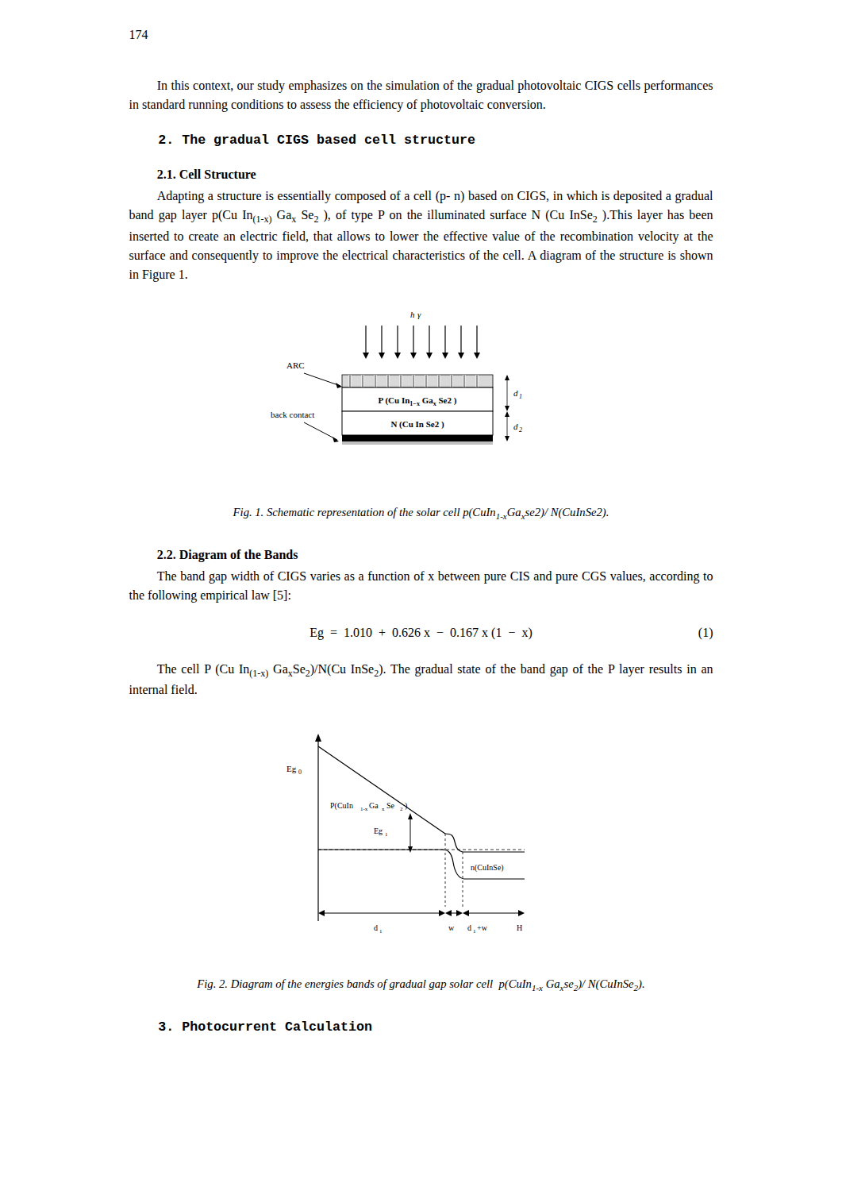174
In this context, our study emphasizes on the simulation of the gradual photovoltaic CIGS cells performances in standard running conditions to assess the efficiency of photovoltaic conversion.
2. The gradual CIGS based cell structure
2.1. Cell Structure
Adapting a structure is essentially composed of a cell (p- n) based on CIGS, in which is deposited a gradual band gap layer p(Cu In(1-x) Gax Se2 ), of type P on the illuminated surface N (Cu InSe2 ).This layer has been inserted to create an electric field, that allows to lower the effective value of the recombination velocity at the surface and consequently to improve the electrical characteristics of the cell. A diagram of the structure is shown in Figure 1.
h γ ARC P (Cu In1−x Gax Se2 ) N (Cu In Se2 ) back contact d 1 d 2
Fig. 1. Schematic representation of the solar cell p(CuIn1-xGaxse2)/ N(CuInSe2).
2.2. Diagram of the Bands
The band gap width of CIGS varies as a function of x between pure CIS and pure CGS values, according to the following empirical law [5]:
Eg = 1.010 + 0.626 x − 0.167 x (1 − x) (1)
The cell P (Cu In(1-x) GaxSe2)/N(Cu InSe2). The gradual state of the band gap of the P layer results in an internal field.
Eg 0 P(CuIn 1-x Ga x Se 2 ) Eg 1 n(CuInSe) d 1 w d 1 +w H
Fig. 2. Diagram of the energies bands of gradual gap solar cell p(CuIn1-x Gaxse2)/ N(CuInSe2).
3. Photocurrent Calculation